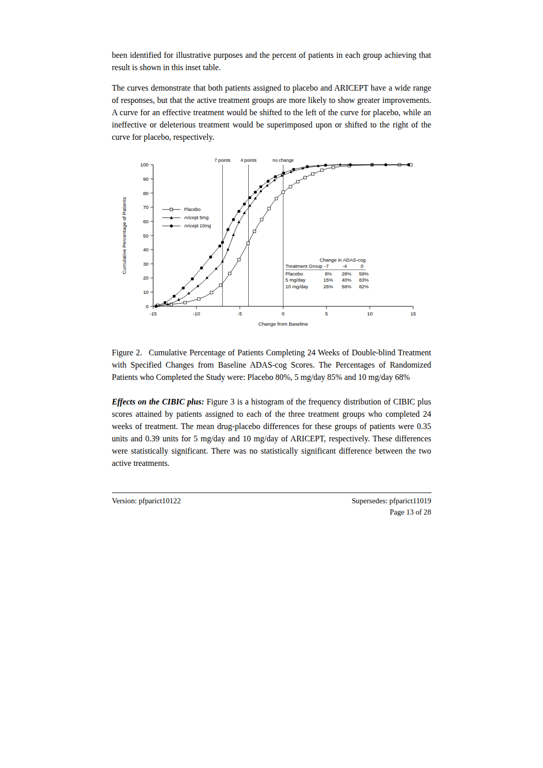been identified for illustrative purposes and the percent of patients in each group achieving that result is shown in this inset table.
The curves demonstrate that both patients assigned to placebo and ARICEPT have a wide range of responses, but that the active treatment groups are more likely to show greater improvements. A curve for an effective treatment would be shifted to the left of the curve for placebo, while an ineffective or deleterious treatment would be superimposed upon or shifted to the right of the curve for placebo, respectively.
100 90 80 70 60 50 40 30 20 10 0 Cumulative Percentage of Patients -15 -10 -5 0 5 10 15 Change from Baseline 7 points 4 points no change Placebo Aricept 5mg Aricept 10mg Change in ADAS-cog Treatment Group -7 -4 0 Placebo 8% 28% 59% 5 mg/day 15% 40% 83% 10 mg/day 26% 58% 82%
Figure 2. Cumulative Percentage of Patients Completing 24 Weeks of Double-blind Treatment with Specified Changes from Baseline ADAS-cog Scores. The Percentages of Randomized Patients who Completed the Study were: Placebo 80%, 5 mg/day 85% and 10 mg/day 68%
Effects on the CIBIC plus: Figure 3 is a histogram of the frequency distribution of CIBIC plus scores attained by patients assigned to each of the three treatment groups who completed 24 weeks of treatment. The mean drug-placebo differences for these groups of patients were 0.35 units and 0.39 units for 5 mg/day and 10 mg/day of ARICEPT, respectively. These differences were statistically significant. There was no statistically significant difference between the two active treatments.
Version: pfparict10122
Supersedes: pfparict11019
Page 13 of 28